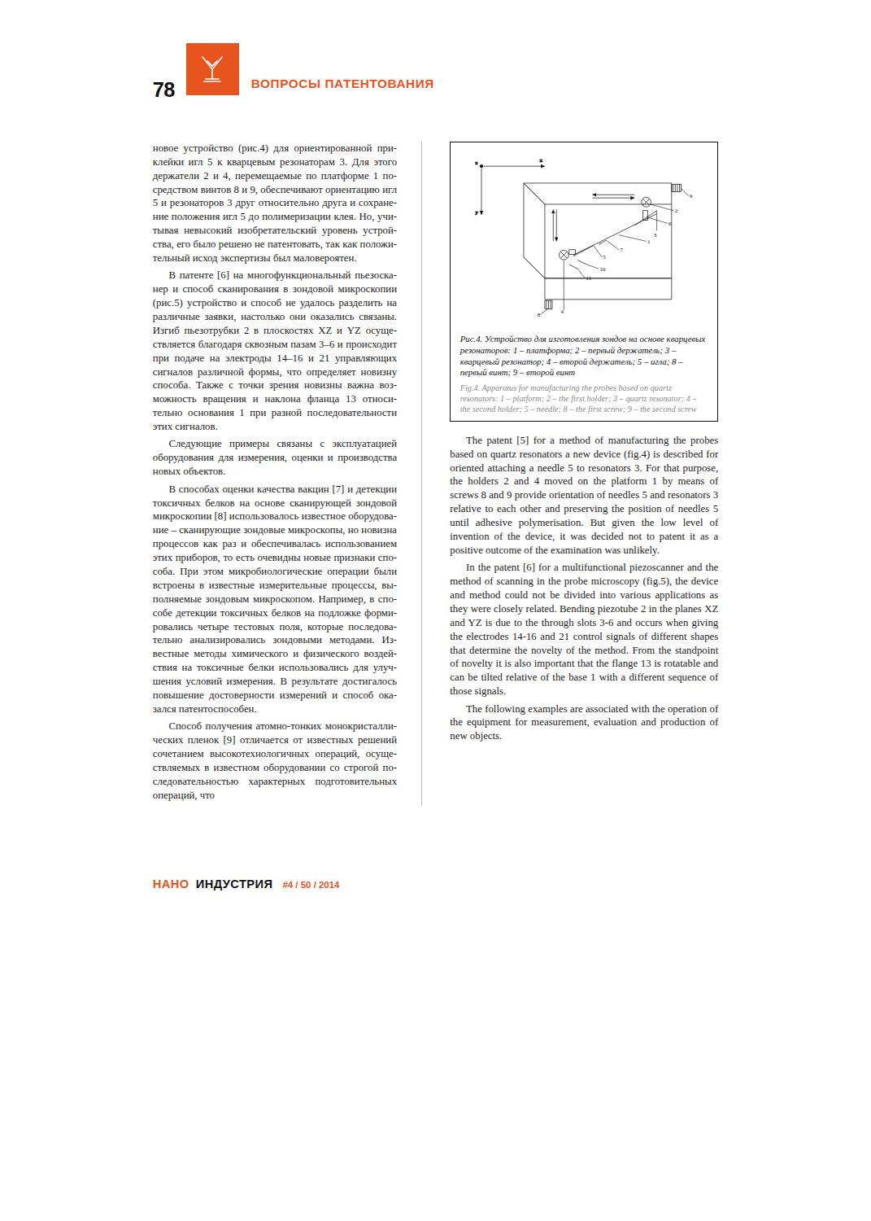78
Вопросы патентования
новое устройство (рис.4) для ориентированной приклейки игл 5 к кварцевым резонаторам 3. Для этого держатели 2 и 4, перемещаемые по платформе 1 посредством винтов 8 и 9, обеспечивают ориентацию игл 5 и резонаторов 3 друг относительно друга и сохранение положения игл 5 до полимеризации клея. Но, учитывая невысокий изобретательский уровень устройства, его было решено не патентовать, так как положительный исход экспертизы был маловероятен.
В патенте [6] на многофункциональный пьезосканер и способ сканирования в зондовой микроскопии (рис.5) устройство и способ не удалось разделить на различные заявки, настолько они оказались связаны. Изгиб пьезотрубки 2 в плоскостях XZ и YZ осуществляется благодаря сквозным пазам 3–6 и происходит при подаче на электроды 14–16 и 21 управляющих сигналов различной формы, что определяет новизну способа. Также с точки зрения новизны важна возможность вращения и наклона фланца 13 относительно основания 1 при разной последовательности этих сигналов.
Следующие примеры связаны с эксплуатацией оборудования для измерения, оценки и производства новых объектов.
В способах оценки качества вакцин [7] и детекции токсичных белков на основе сканирующей зондовой микроскопии [8] использовалось известное оборудование – сканирующие зондовые микроскопы, но новизна процессов как раз и обеспечивалась использованием этих приборов, то есть очевидны новые признаки способа. При этом микробиологические операции были встроены в известные измерительные процессы, выполняемые зондовым микроскопом. Например, в способе детекции токсичных белков на подложке формировались четыре тестовых поля, которые последовательно анализировались зондовыми методами. Известные методы химического и физического воздействия на токсичные белки использовались для улучшения условий измерения. В результате достигалось повышение достоверности измерений и способ оказался патентоспособен.
Способ получения атомно-тонких монокристаллических пленок [9] отличается от известных решений сочетанием высокотехнологичных операций, осуществляемых в известном оборудовании со строгой последовательностью характерных подготовительных операций, что
z x y 9 2 6 3 1 7 5 10 11 4 8
Рис.4. Устройство для изготовления зондов на основе кварцевых резонаторов: 1 – платформа; 2 – первый держатель; 3 – кварцевый резонатор; 4 – второй держатель; 5 – игла; 8 – первый винт; 9 – второй винт Fig.4. Apparatus for manufacturing the probes based on quartz resonators: 1 – platform; 2 – the first holder; 3 – quartz resonator; 4 – the second holder; 5 – needle; 8 – the first screw; 9 – the second screw
The patent [5] for a method of manufacturing the probes based on quartz resonators a new device (fig.4) is described for oriented attaching a needle 5 to resonators 3. For that purpose, the holders 2 and 4 moved on the platform 1 by means of screws 8 and 9 provide orientation of needles 5 and resonators 3 relative to each other and preserving the position of needles 5 until adhesive polymerisation. But given the low level of invention of the device, it was decided not to patent it as a positive outcome of the examination was unlikely.
In the patent [6] for a multifunctional piezoscanner and the method of scanning in the probe microscopy (fig.5), the device and method could not be divided into various applications as they were closely related. Bending piezotube 2 in the planes XZ and YZ is due to the through slots 3-6 and occurs when giving the electrodes 14-16 and 21 control signals of different shapes that determine the novelty of the method. From the standpoint of novelty it is also important that the flange 13 is rotatable and can be tilted relative of the base 1 with a different sequence of those signals.
The following examples are associated with the operation of the equipment for measurement, evaluation and production of new objects.
НАНО ИНДУСТРИЯ #4 / 50 / 2014